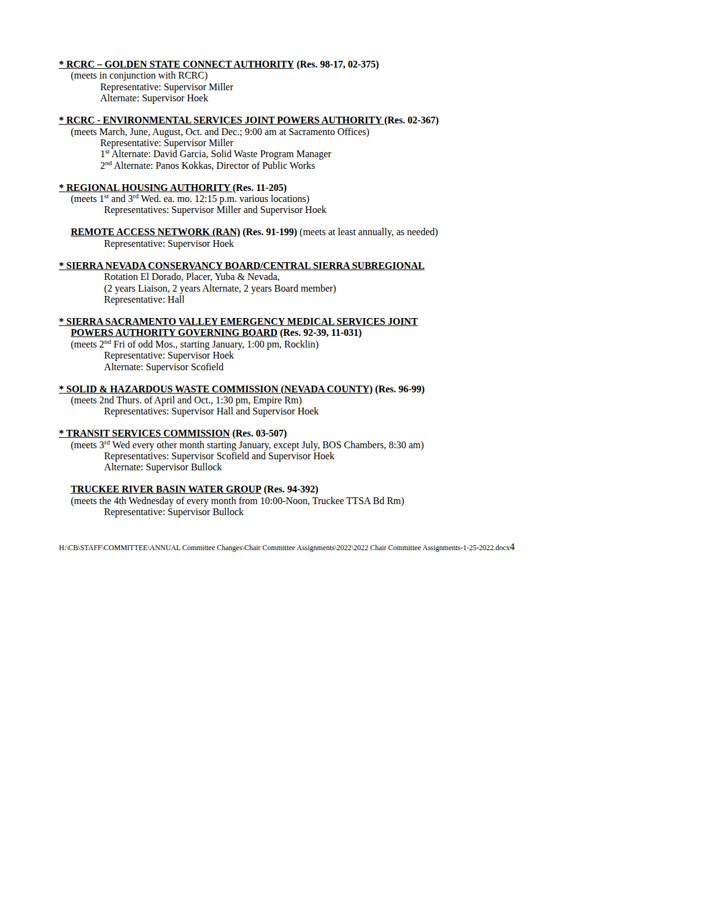* RCRC – GOLDEN STATE CONNECT AUTHORITY (Res. 98-17, 02-375)
(meets in conjunction with RCRC)
Representative: Supervisor Miller
Alternate: Supervisor Hoek
* RCRC - ENVIRONMENTAL SERVICES JOINT POWERS AUTHORITY (Res. 02-367)
(meets March, June, August, Oct. and Dec.; 9:00 am at Sacramento Offices)
Representative: Supervisor Miller
1st Alternate: David Garcia, Solid Waste Program Manager
2nd Alternate: Panos Kokkas, Director of Public Works
* REGIONAL HOUSING AUTHORITY (Res. 11-205)
(meets 1st and 3rd Wed. ea. mo. 12:15 p.m. various locations)
Representatives: Supervisor Miller and Supervisor Hoek
REMOTE ACCESS NETWORK (RAN) (Res. 91-199) (meets at least annually, as needed)
Representative: Supervisor Hoek
* SIERRA NEVADA CONSERVANCY BOARD/CENTRAL SIERRA SUBREGIONAL
Rotation El Dorado, Placer, Yuba & Nevada,
(2 years Liaison, 2 years Alternate, 2 years Board member)
Representative: Hall
* SIERRA SACRAMENTO VALLEY EMERGENCY MEDICAL SERVICES JOINT
POWERS AUTHORITY GOVERNING BOARD (Res. 92-39, 11-031)
(meets 2nd Fri of odd Mos., starting January, 1:00 pm, Rocklin)
Representative: Supervisor Hoek
Alternate: Supervisor Scofield
* SOLID & HAZARDOUS WASTE COMMISSION (NEVADA COUNTY) (Res. 96-99)
(meets 2nd Thurs. of April and Oct., 1:30 pm, Empire Rm)
Representatives: Supervisor Hall and Supervisor Hoek
* TRANSIT SERVICES COMMISSION (Res. 03-507)
(meets 3rd Wed every other month starting January, except July, BOS Chambers, 8:30 am)
Representatives: Supervisor Scofield and Supervisor Hoek
Alternate: Supervisor Bullock
TRUCKEE RIVER BASIN WATER GROUP (Res. 94-392)
(meets the 4th Wednesday of every month from 10:00-Noon, Truckee TTSA Bd Rm)
Representative: Supervisor Bullock
H:\CB\STAFF\COMMITTEE\ANNUAL Committee Changes\Chair Committee Assignments\2022\2022 Chair Committee Assignments-1-25-2022.docx4